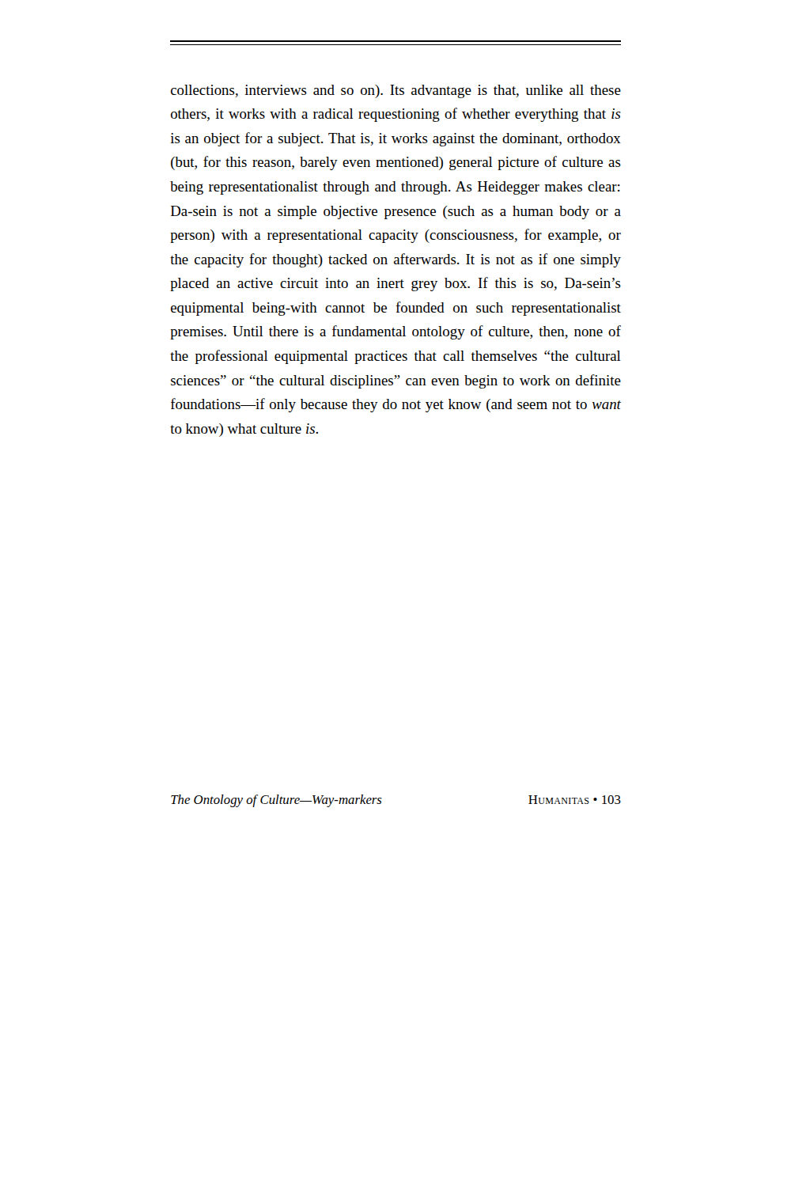collections, interviews and so on). Its advantage is that, unlike all these others, it works with a radical requestioning of whether everything that is is an object for a subject. That is, it works against the dominant, orthodox (but, for this reason, barely even mentioned) general picture of culture as being representationalist through and through. As Heidegger makes clear: Da-sein is not a simple objective presence (such as a human body or a person) with a representational capacity (consciousness, for example, or the capacity for thought) tacked on afterwards. It is not as if one simply placed an active circuit into an inert grey box. If this is so, Da-sein’s equipmental being-with cannot be founded on such representationalist premises. Until there is a fundamental ontology of culture, then, none of the professional equipmental practices that call themselves “the cultural sciences” or “the cultural disciplines” can even begin to work on definite foundations—if only because they do not yet know (and seem not to want to know) what culture is.
The Ontology of Culture—Way-markers Humanitas • 103